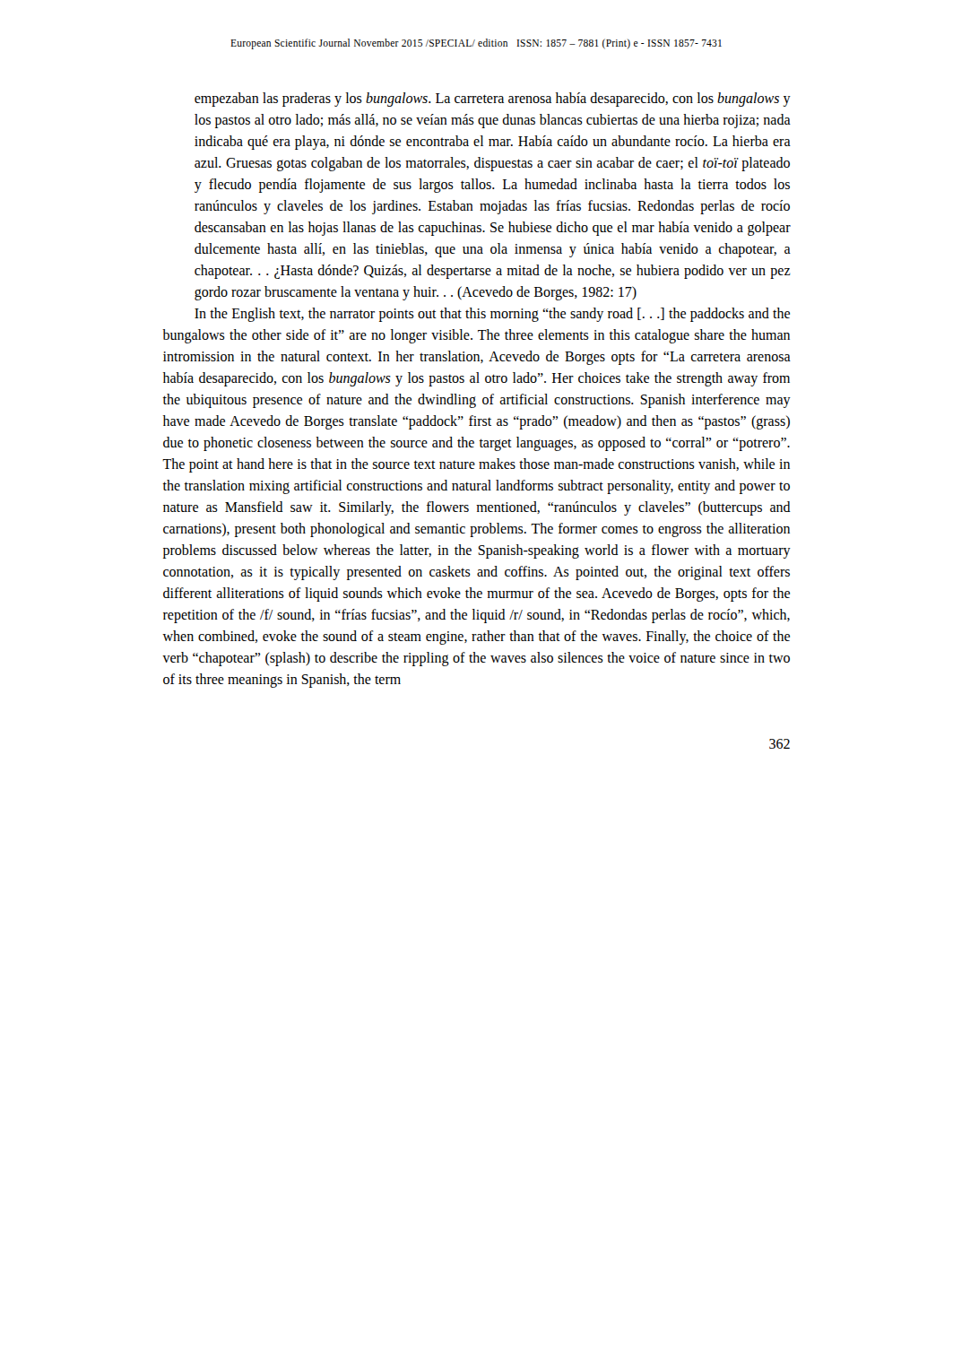European Scientific Journal November 2015 /SPECIAL/ edition ISSN: 1857 – 7881 (Print) e - ISSN 1857- 7431
empezaban las praderas y los bungalows. La carretera arenosa había desaparecido, con los bungalows y los pastos al otro lado; más allá, no se veían más que dunas blancas cubiertas de una hierba rojiza; nada indicaba qué era playa, ni dónde se encontraba el mar. Había caído un abundante rocío. La hierba era azul. Gruesas gotas colgaban de los matorrales, dispuestas a caer sin acabar de caer; el toï-toï plateado y flecudo pendía flojamente de sus largos tallos. La humedad inclinaba hasta la tierra todos los ranúnculos y claveles de los jardines. Estaban mojadas las frías fucsias. Redondas perlas de rocío descansaban en las hojas llanas de las capuchinas. Se hubiese dicho que el mar había venido a golpear dulcemente hasta allí, en las tinieblas, que una ola inmensa y única había venido a chapotear, a chapotear. . . ¿Hasta dónde? Quizás, al despertarse a mitad de la noche, se hubiera podido ver un pez gordo rozar bruscamente la ventana y huir. . . (Acevedo de Borges, 1982: 17)
In the English text, the narrator points out that this morning “the sandy road [. . .] the paddocks and the bungalows the other side of it” are no longer visible. The three elements in this catalogue share the human intromission in the natural context. In her translation, Acevedo de Borges opts for “La carretera arenosa había desaparecido, con los bungalows y los pastos al otro lado”. Her choices take the strength away from the ubiquitous presence of nature and the dwindling of artificial constructions. Spanish interference may have made Acevedo de Borges translate “paddock” first as “prado” (meadow) and then as “pastos” (grass) due to phonetic closeness between the source and the target languages, as opposed to “corral” or “potrero”. The point at hand here is that in the source text nature makes those man-made constructions vanish, while in the translation mixing artificial constructions and natural landforms subtract personality, entity and power to nature as Mansfield saw it. Similarly, the flowers mentioned, “ranúnculos y claveles” (buttercups and carnations), present both phonological and semantic problems. The former comes to engross the alliteration problems discussed below whereas the latter, in the Spanish-speaking world is a flower with a mortuary connotation, as it is typically presented on caskets and coffins. As pointed out, the original text offers different alliterations of liquid sounds which evoke the murmur of the sea. Acevedo de Borges, opts for the repetition of the /f/ sound, in “frías fucsias”, and the liquid /r/ sound, in “Redondas perlas de rocío”, which, when combined, evoke the sound of a steam engine, rather than that of the waves. Finally, the choice of the verb “chapotear” (splash) to describe the rippling of the waves also silences the voice of nature since in two of its three meanings in Spanish, the term
362